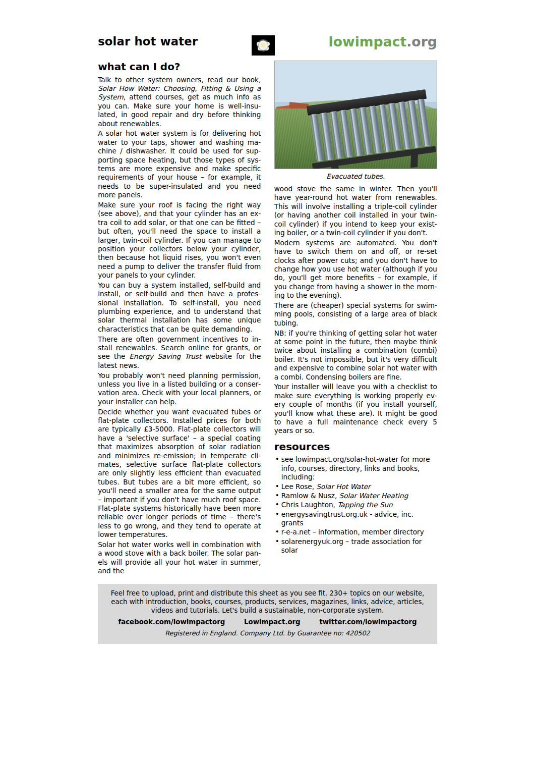solar hot water
low impact.org
what can I do?
Talk to other system owners, read our book, Solar How Water: Choosing, Fitting & Using a System, attend courses, get as much info as you can. Make sure your home is well-insulated, in good repair and dry before thinking about renewables.
A solar hot water system is for delivering hot water to your taps, shower and washing machine / dishwasher. It could be used for supporting space heating, but those types of systems are more expensive and make specific requirements of your house – for example, it needs to be super-insulated and you need more panels.
Make sure your roof is facing the right way (see above), and that your cylinder has an extra coil to add solar, or that one can be fitted – but often, you'll need the space to install a larger, twin-coil cylinder. If you can manage to position your collectors below your cylinder, then because hot liquid rises, you won't even need a pump to deliver the transfer fluid from your panels to your cylinder.
You can buy a system installed, self-build and install, or self-build and then have a professional installation. To self-install, you need plumbing experience, and to understand that solar thermal installation has some unique characteristics that can be quite demanding.
There are often government incentives to install renewables. Search online for grants, or see the Energy Saving Trust website for the latest news.
You probably won't need planning permission, unless you live in a listed building or a conservation area. Check with your local planners, or your installer can help.
Decide whether you want evacuated tubes or flat-plate collectors. Installed prices for both are typically £3-5000. Flat-plate collectors will have a 'selective surface' – a special coating that maximizes absorption of solar radiation and minimizes re-emission; in temperate climates, selective surface flat-plate collectors are only slightly less efficient than evacuated tubes. But tubes are a bit more efficient, so you'll need a smaller area for the same output – important if you don't have much roof space. Flat-plate systems historically have been more reliable over longer periods of time – there's less to go wrong, and they tend to operate at lower temperatures.
Solar hot water works well in combination with a wood stove with a back boiler. The solar panels will provide all your hot water in summer, and the
Evacuated tubes.
wood stove the same in winter. Then you'll have year-round hot water from renewables. This will involve installing a triple-coil cylinder (or having another coil installed in your twin-coil cylinder) if you intend to keep your existing boiler, or a twin-coil cylinder if you don't.
Modern systems are automated. You don't have to switch them on and off, or re-set clocks after power cuts; and you don't have to change how you use hot water (although if you do, you'll get more benefits – for example, if you change from having a shower in the morning to the evening).
There are (cheaper) special systems for swimming pools, consisting of a large area of black tubing.
NB: if you're thinking of getting solar hot water at some point in the future, then maybe think twice about installing a combination (combi) boiler. It's not impossible, but it's very difficult and expensive to combine solar hot water with a combi. Condensing boilers are fine.
Your installer will leave you with a checklist to make sure everything is working properly every couple of months (if you install yourself, you'll know what these are). It might be good to have a full maintenance check every 5 years or so.
resources
see lowimpact.org/solar-hot-water for more info, courses, directory, links and books, including:
Lee Rose, Solar Hot Water
Ramlow & Nusz, Solar Water Heating
Chris Laughton, Tapping the Sun
energysavingtrust.org.uk - advice, inc. grants
r-e-a.net – information, member directory
solarenergyuk.org – trade association for solar
Feel free to upload, print and distribute this sheet as you see fit. 230+ topics on our website, each with introduction, books, courses, products, services, magazines, links, advice, articles, videos and tutorials. Let's build a sustainable, non-corporate system.
facebook.com/lowimpactorg Lowimpact.org twitter.com/lowimpactorg
Registered in England. Company Ltd. by Guarantee no: 420502